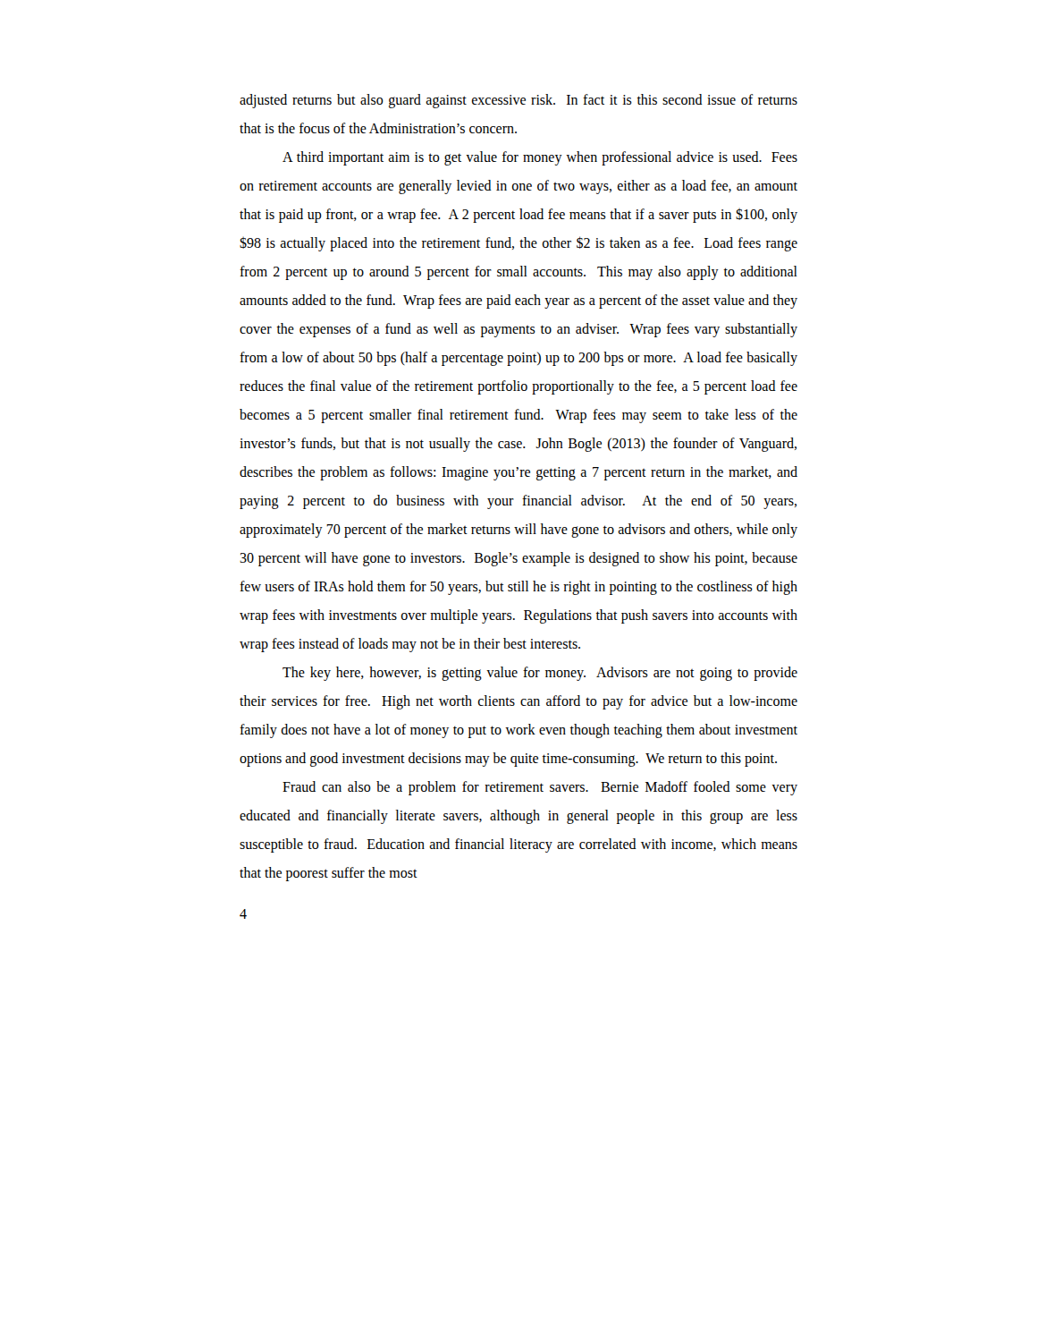adjusted returns but also guard against excessive risk. In fact it is this second issue of returns that is the focus of the Administration’s concern.
A third important aim is to get value for money when professional advice is used. Fees on retirement accounts are generally levied in one of two ways, either as a load fee, an amount that is paid up front, or a wrap fee. A 2 percent load fee means that if a saver puts in $100, only $98 is actually placed into the retirement fund, the other $2 is taken as a fee. Load fees range from 2 percent up to around 5 percent for small accounts. This may also apply to additional amounts added to the fund. Wrap fees are paid each year as a percent of the asset value and they cover the expenses of a fund as well as payments to an adviser. Wrap fees vary substantially from a low of about 50 bps (half a percentage point) up to 200 bps or more. A load fee basically reduces the final value of the retirement portfolio proportionally to the fee, a 5 percent load fee becomes a 5 percent smaller final retirement fund. Wrap fees may seem to take less of the investor’s funds, but that is not usually the case. John Bogle (2013) the founder of Vanguard, describes the problem as follows: Imagine you’re getting a 7 percent return in the market, and paying 2 percent to do business with your financial advisor. At the end of 50 years, approximately 70 percent of the market returns will have gone to advisors and others, while only 30 percent will have gone to investors. Bogle’s example is designed to show his point, because few users of IRAs hold them for 50 years, but still he is right in pointing to the costliness of high wrap fees with investments over multiple years. Regulations that push savers into accounts with wrap fees instead of loads may not be in their best interests.
The key here, however, is getting value for money. Advisors are not going to provide their services for free. High net worth clients can afford to pay for advice but a low-income family does not have a lot of money to put to work even though teaching them about investment options and good investment decisions may be quite time-consuming. We return to this point.
Fraud can also be a problem for retirement savers. Bernie Madoff fooled some very educated and financially literate savers, although in general people in this group are less susceptible to fraud. Education and financial literacy are correlated with income, which means that the poorest suffer the most
4